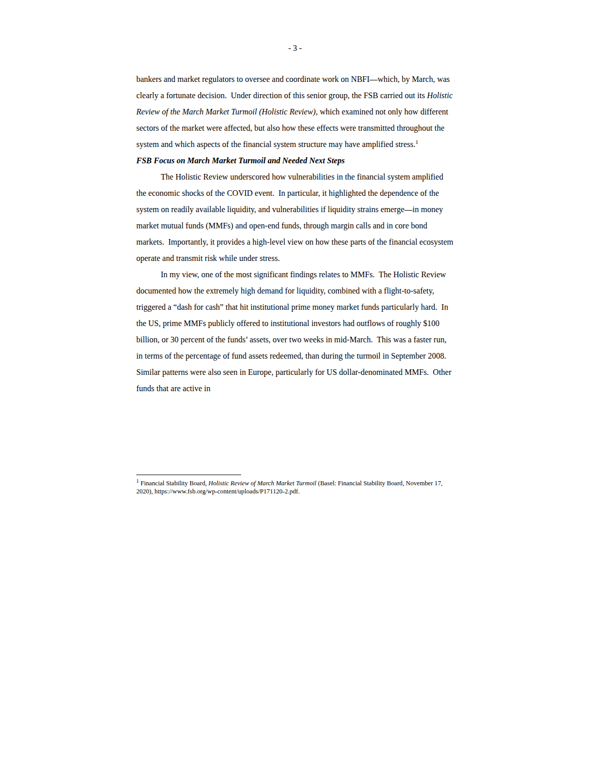- 3 -
bankers and market regulators to oversee and coordinate work on NBFI—which, by March, was clearly a fortunate decision. Under direction of this senior group, the FSB carried out its Holistic Review of the March Market Turmoil (Holistic Review), which examined not only how different sectors of the market were affected, but also how these effects were transmitted throughout the system and which aspects of the financial system structure may have amplified stress.1
FSB Focus on March Market Turmoil and Needed Next Steps
The Holistic Review underscored how vulnerabilities in the financial system amplified the economic shocks of the COVID event. In particular, it highlighted the dependence of the system on readily available liquidity, and vulnerabilities if liquidity strains emerge—in money market mutual funds (MMFs) and open-end funds, through margin calls and in core bond markets. Importantly, it provides a high-level view on how these parts of the financial ecosystem operate and transmit risk while under stress.
In my view, one of the most significant findings relates to MMFs. The Holistic Review documented how the extremely high demand for liquidity, combined with a flight-to-safety, triggered a “dash for cash” that hit institutional prime money market funds particularly hard. In the US, prime MMFs publicly offered to institutional investors had outflows of roughly $100 billion, or 30 percent of the funds’ assets, over two weeks in mid-March. This was a faster run, in terms of the percentage of fund assets redeemed, than during the turmoil in September 2008. Similar patterns were also seen in Europe, particularly for US dollar-denominated MMFs. Other funds that are active in
1 Financial Stability Board, Holistic Review of March Market Turmoil (Basel: Financial Stability Board, November 17, 2020), https://www.fsb.org/wp-content/uploads/P171120-2.pdf.